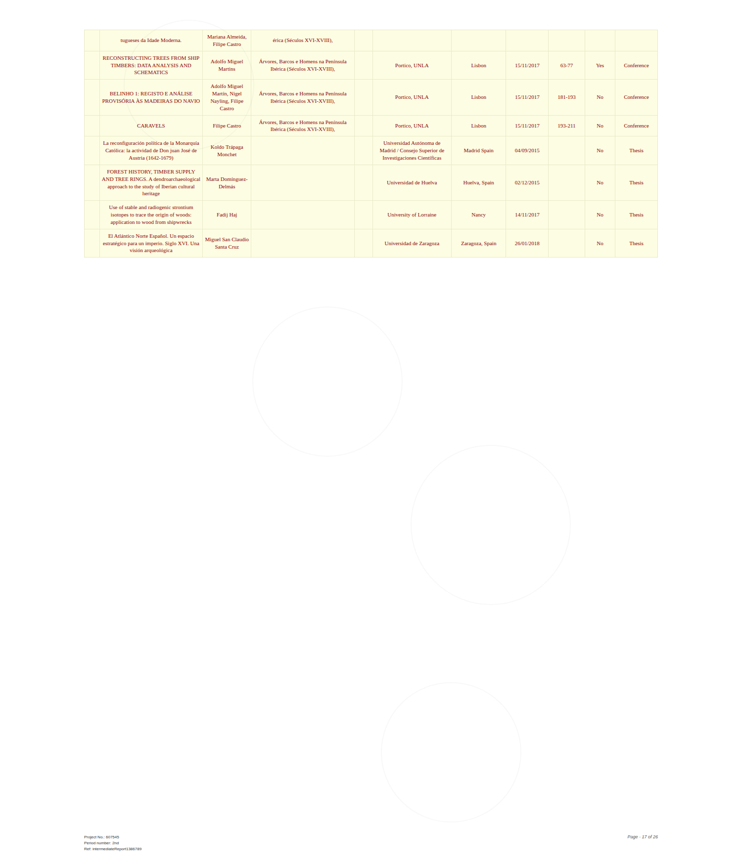| | tugueses da Idade Moderna. | Mariana Almeida, Filipe Castro | érica (Séculos XVI-XVIII), | | | | | | | |
| | RECONSTRUCTING TREES FROM SHIP TIMBERS: DATA ANALYSIS AND SCHEMATICS | Adolfo Miguel Martins | Árvores, Barcos e Homens na Península Ibérica (Séculos XVI-XVIII), | | Portico, UNLA | Lisbon | 15/11/2017 | 63-77 | Yes | Conference |
| | BELINHO 1: REGISTO E ANÁLISE PROVISÓRIA ÀS MADEIRAS DO NAVIO | Adolfo Miguel Martín, Nigel Nayling, Filipe Castro | Árvores, Barcos e Homens na Península Ibérica (Séculos XVI-XVIII), | | Portico, UNLA | Lisbon | 15/11/2017 | 181-193 | No | Conference |
| | CARAVELS | Filipe Castro | Árvores, Barcos e Homens na Península Ibérica (Séculos XVI-XVIII), | | Portico, UNLA | Lisbon | 15/11/2017 | 193-211 | No | Conference |
| | La reconfiguración política de la Monarquía Católica: la actividad de Don juan José de Austria (1642-1679) | Koldo Trápaga Monchet | | | Universidad Autónoma de Madrid / Consejo Superior de Investigaciones Científicas | Madrid Spain | 04/09/2015 | | No | Thesis |
| | FOREST HISTORY, TIMBER SUPPLY AND TREE RINGS. A dendroarchaeological approach to the study of Iberian cultural heritage | Marta Domínguez- Delmás | | | Universidad de Huelva | Huelva, Spain | 02/12/2015 | | No | Thesis |
| | Use of stable and radiogenic strontium isotopes to trace the origin of woods: application to wood from shipwrecks | Fadij Haj | | | University of Lorraine | Nancy | 14/11/2017 | | No | Thesis |
| | El Atlántico Norte Español. Un espacio estratégico para un imperio. Siglo XVI. Una visión arqueológica | Miguel San Claudio Santa Cruz | | | Universidad de Zaragoza | Zaragoza, Spain | 26/01/2018 | | No | Thesis |
Project No.: 607545
Period number: 2nd
Ref: intermediateReport1386789
Page - 17 of 26